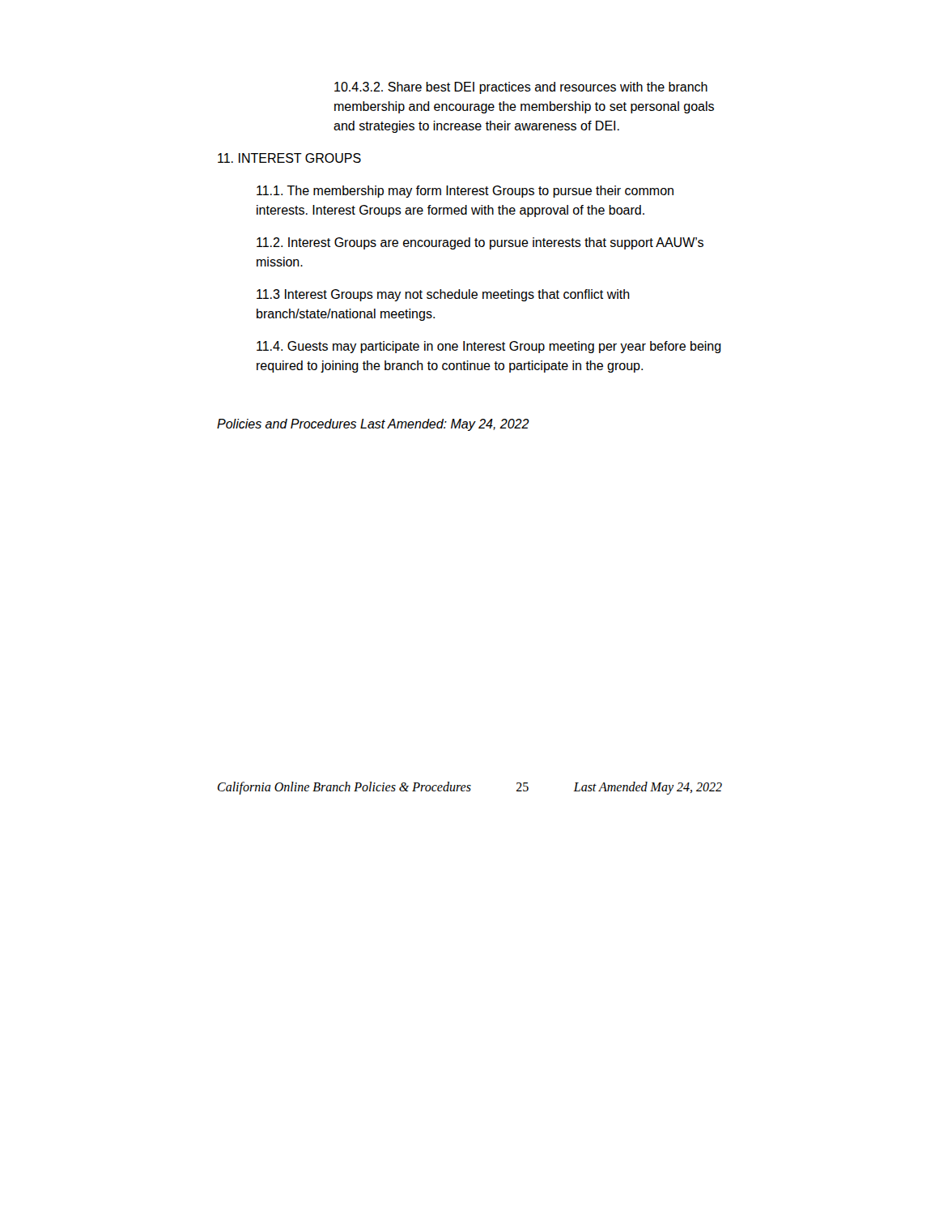10.4.3.2. Share best DEI practices and resources with the branch membership and encourage the membership to set personal goals and strategies to increase their awareness of DEI.
11. INTEREST GROUPS
11.1. The membership may form Interest Groups to pursue their common interests. Interest Groups are formed with the approval of the board.
11.2. Interest Groups are encouraged to pursue interests that support AAUW’s mission.
11.3 Interest Groups may not schedule meetings that conflict with branch/state/national meetings.
11.4. Guests may participate in one Interest Group meeting per year before being required to joining the branch to continue to participate in the group.
Policies and Procedures Last Amended: May 24, 2022
California Online Branch Policies & Procedures
25
Last Amended May 24, 2022